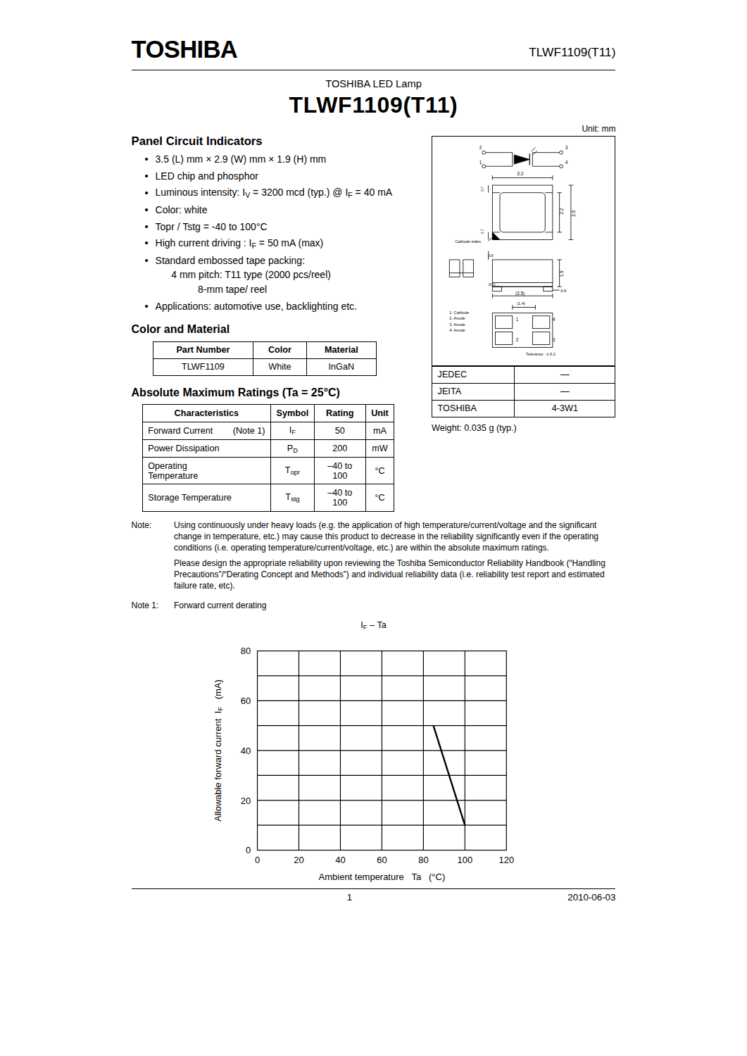TOSHIBA
TLWF1109(T11)
TOSHIBA LED Lamp
TLWF1109(T11)
Panel Circuit Indicators
3.5 (L) mm × 2.9 (W) mm × 1.9 (H) mm
LED chip and phosphor
Luminous intensity: IV = 3200 mcd (typ.) @ IF = 40 mA
Color: white
Topr / Tstg = -40 to 100°C
High current driving : IF = 50 mA (max)
Standard embossed tape packing: 4 mm pitch: T11 type (2000 pcs/reel) 8-mm tape/ reel
Applications: automotive use, backlighting etc.
Color and Material
| Part Number | Color | Material |
| --- | --- | --- |
| TLWF1109 | White | InGaN |
Absolute Maximum Ratings (Ta = 25°C)
| Characteristics | Symbol | Rating | Unit |
| --- | --- | --- | --- |
| Forward Current (Note 1) | I F | 50 | mA |
| Power Dissipation | P D | 200 | mW |
| Operating Temperature | T opr | –40 to 100 | °C |
| Storage Temperature | T stg | –40 to 100 | °C |
Unit: mm
2 3 1 4 3.2 Cathode index 0.7 0.7 2.2 2.9 0.8 (0.1) 1.9 0.8 (3.5) (1.4) 1 4 2 3 1. Cathode 2. Anode 3. Anode 4. Anode Tolerance : ± 0.2
| JEDEC | — |
| JEITA | — |
| TOSHIBA | 4-3W1 |
Weight: 0.035 g (typ.)
Note:
Using continuously under heavy loads (e.g. the application of high temperature/current/voltage and the significant change in temperature, etc.) may cause this product to decrease in the reliability significantly even if the operating conditions (i.e. operating temperature/current/voltage, etc.) are within the absolute maximum ratings.
Please design the appropriate reliability upon reviewing the Toshiba Semiconductor Reliability Handbook (“Handling Precautions”/“Derating Concept and Methods”) and individual reliability data (i.e. reliability test report and estimated failure rate, etc).
Note 1:
Forward current derating
IF – Ta
80 60 40 20 0 0 20 40 60 80 100 120 Ambient temperature Ta (°C) Allowable forward current IF (mA)
1 2010-06-03